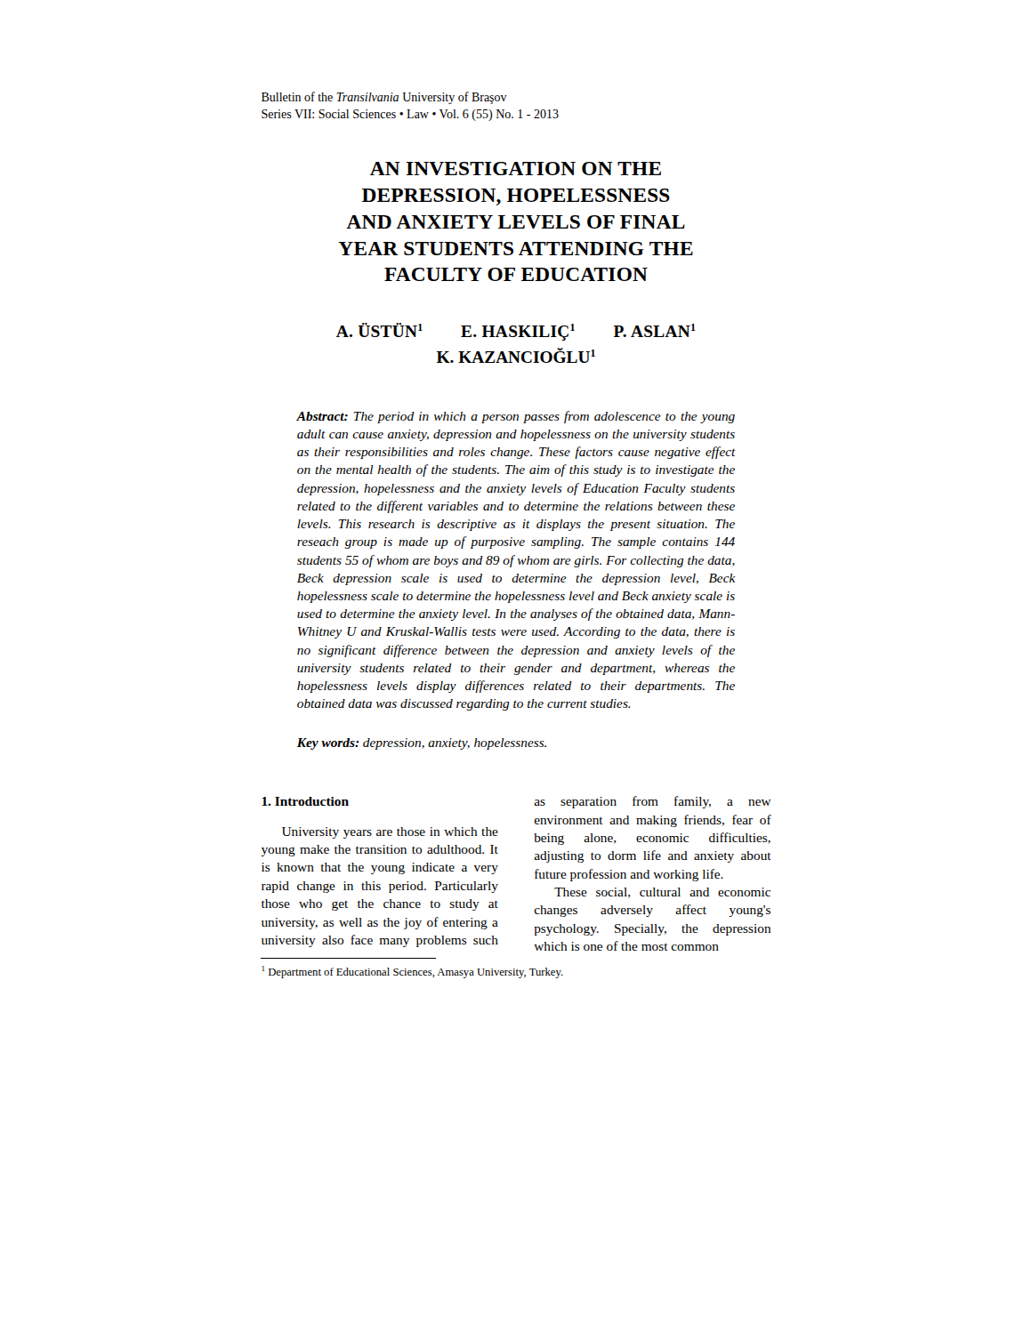Bulletin of the Transilvania University of Braşov
Series VII: Social Sciences • Law • Vol. 6 (55) No. 1 - 2013
AN INVESTIGATION ON THE
DEPRESSION, HOPELESSNESS
AND ANXIETY LEVELS OF FINAL
YEAR STUDENTS ATTENDING THE
FACULTY OF EDUCATION
A. ÜSTÜN1 E. HASKILIÇ1 P. ASLAN1 K. KAZANCIOĞLU1
Abstract: The period in which a person passes from adolescence to the young adult can cause anxiety, depression and hopelessness on the university students as their responsibilities and roles change. These factors cause negative effect on the mental health of the students. The aim of this study is to investigate the depression, hopelessness and the anxiety levels of Education Faculty students related to the different variables and to determine the relations between these levels. This research is descriptive as it displays the present situation. The reseach group is made up of purposive sampling. The sample contains 144 students 55 of whom are boys and 89 of whom are girls. For collecting the data, Beck depression scale is used to determine the depression level, Beck hopelessness scale to determine the hopelessness level and Beck anxiety scale is used to determine the anxiety level. In the analyses of the obtained data, Mann-Whitney U and Kruskal-Wallis tests were used. According to the data, there is no significant difference between the depression and anxiety levels of the university students related to their gender and department, whereas the hopelessness levels display differences related to their departments. The obtained data was discussed regarding to the current studies.
Key words: depression, anxiety, hopelessness.
1. Introduction
University years are those in which the young make the transition to adulthood. It is known that the young indicate a very rapid change in this period. Particularly those who get the chance to study at university, as well as the joy of entering a university also face many problems such as separation from family, a new environment and making friends, fear of being alone, economic difficulties, adjusting to dorm life and anxiety about future profession and working life.
These social, cultural and economic changes adversely affect young's psychology. Specially, the depression which is one of the most common
1 Department of Educational Sciences, Amasya University, Turkey.